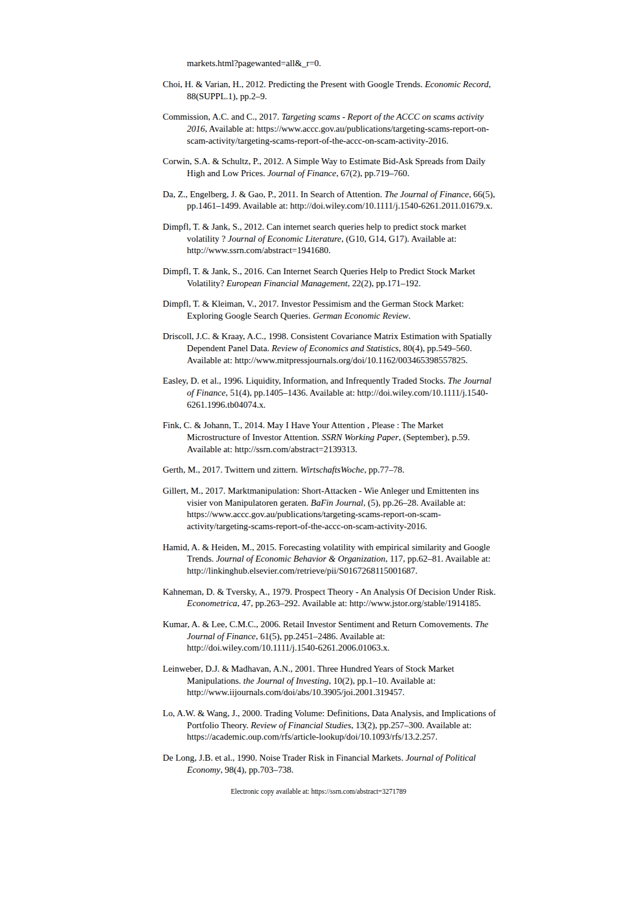markets.html?pagewanted=all&_r=0.
Choi, H. & Varian, H., 2012. Predicting the Present with Google Trends. Economic Record, 88(SUPPL.1), pp.2–9.
Commission, A.C. and C., 2017. Targeting scams - Report of the ACCC on scams activity 2016, Available at: https://www.accc.gov.au/publications/targeting-scams-report-on-scam-activity/targeting-scams-report-of-the-accc-on-scam-activity-2016.
Corwin, S.A. & Schultz, P., 2012. A Simple Way to Estimate Bid-Ask Spreads from Daily High and Low Prices. Journal of Finance, 67(2), pp.719–760.
Da, Z., Engelberg, J. & Gao, P., 2011. In Search of Attention. The Journal of Finance, 66(5), pp.1461–1499. Available at: http://doi.wiley.com/10.1111/j.1540-6261.2011.01679.x.
Dimpfl, T. & Jank, S., 2012. Can internet search queries help to predict stock market volatility ? Journal of Economic Literature, (G10, G14, G17). Available at: http://www.ssrn.com/abstract=1941680.
Dimpfl, T. & Jank, S., 2016. Can Internet Search Queries Help to Predict Stock Market Volatility? European Financial Management, 22(2), pp.171–192.
Dimpfl, T. & Kleiman, V., 2017. Investor Pessimism and the German Stock Market: Exploring Google Search Queries. German Economic Review.
Driscoll, J.C. & Kraay, A.C., 1998. Consistent Covariance Matrix Estimation with Spatially Dependent Panel Data. Review of Economics and Statistics, 80(4), pp.549–560. Available at: http://www.mitpressjournals.org/doi/10.1162/003465398557825.
Easley, D. et al., 1996. Liquidity, Information, and Infrequently Traded Stocks. The Journal of Finance, 51(4), pp.1405–1436. Available at: http://doi.wiley.com/10.1111/j.1540-6261.1996.tb04074.x.
Fink, C. & Johann, T., 2014. May I Have Your Attention , Please : The Market Microstructure of Investor Attention. SSRN Working Paper, (September), p.59. Available at: http://ssrn.com/abstract=2139313.
Gerth, M., 2017. Twittern und zittern. WirtschaftsWoche, pp.77–78.
Gillert, M., 2017. Marktmanipulation: Short-Attacken - Wie Anleger und Emittenten ins visier von Manipulatoren geraten. BaFin Journal, (5), pp.26–28. Available at: https://www.accc.gov.au/publications/targeting-scams-report-on-scam-activity/targeting-scams-report-of-the-accc-on-scam-activity-2016.
Hamid, A. & Heiden, M., 2015. Forecasting volatility with empirical similarity and Google Trends. Journal of Economic Behavior & Organization, 117, pp.62–81. Available at: http://linkinghub.elsevier.com/retrieve/pii/S0167268115001687.
Kahneman, D. & Tversky, A., 1979. Prospect Theory - An Analysis Of Decision Under Risk. Econometrica, 47, pp.263–292. Available at: http://www.jstor.org/stable/1914185.
Kumar, A. & Lee, C.M.C., 2006. Retail Investor Sentiment and Return Comovements. The Journal of Finance, 61(5), pp.2451–2486. Available at: http://doi.wiley.com/10.1111/j.1540-6261.2006.01063.x.
Leinweber, D.J. & Madhavan, A.N., 2001. Three Hundred Years of Stock Market Manipulations. the Journal of Investing, 10(2), pp.1–10. Available at: http://www.iijournals.com/doi/abs/10.3905/joi.2001.319457.
Lo, A.W. & Wang, J., 2000. Trading Volume: Definitions, Data Analysis, and Implications of Portfolio Theory. Review of Financial Studies, 13(2), pp.257–300. Available at: https://academic.oup.com/rfs/article-lookup/doi/10.1093/rfs/13.2.257.
De Long, J.B. et al., 1990. Noise Trader Risk in Financial Markets. Journal of Political Economy, 98(4), pp.703–738.
Electronic copy available at: https://ssrn.com/abstract=3271789